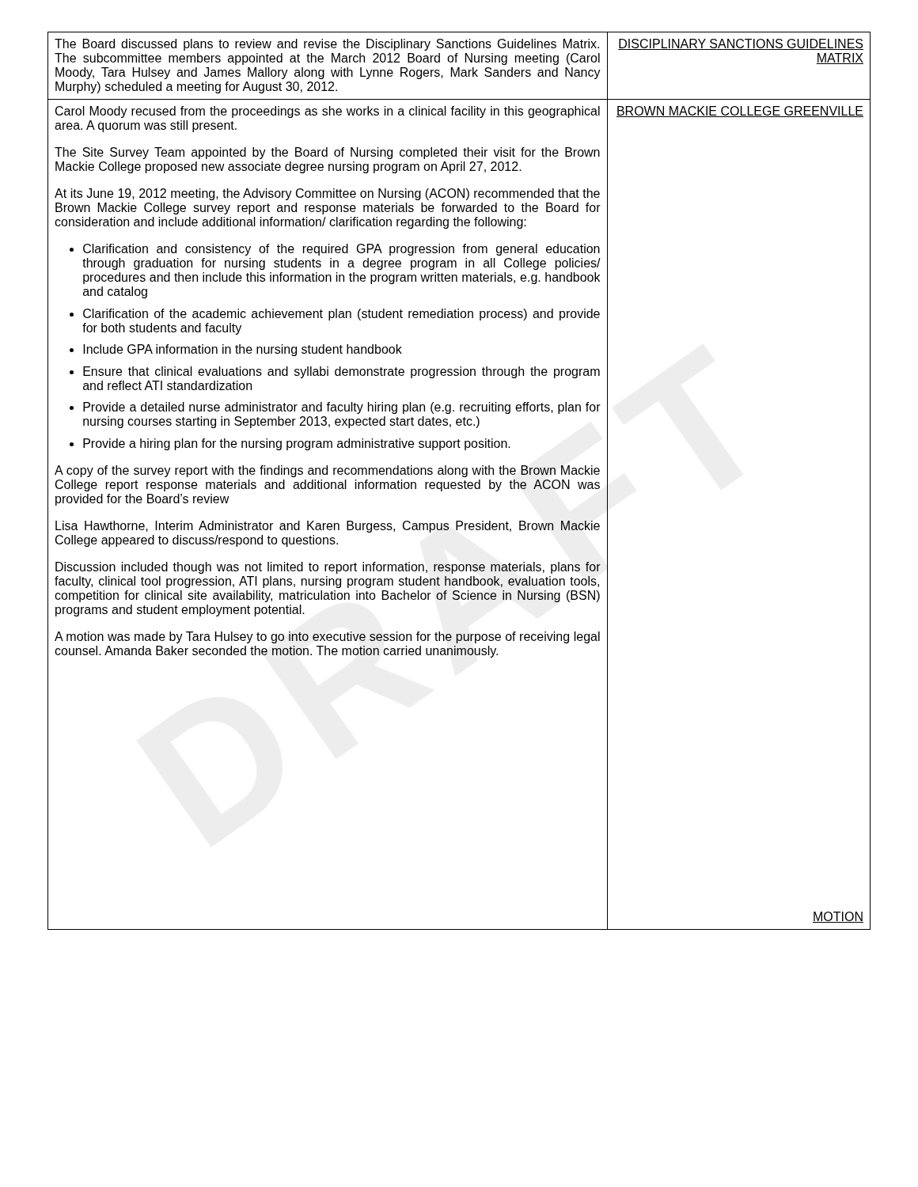DRAFT
| The Board discussed plans to review and revise the Disciplinary Sanctions Guidelines Matrix. The subcommittee members appointed at the March 2012 Board of Nursing meeting (Carol Moody, Tara Hulsey and James Mallory along with Lynne Rogers, Mark Sanders and Nancy Murphy) scheduled a meeting for August 30, 2012. | DISCIPLINARY SANCTIONS GUIDELINES MATRIX |
| Carol Moody recused from the proceedings as she works in a clinical facility in this geographical area. A quorum was still present. The Site Survey Team appointed by the Board of Nursing completed their visit for the Brown Mackie College proposed new associate degree nursing program on April 27, 2012. At its June 19, 2012 meeting, the Advisory Committee on Nursing (ACON) recommended that the Brown Mackie College survey report and response materials be forwarded to the Board for consideration and include additional information/ clarification regarding the following: Clarification and consistency of the required GPA progression from general education through graduation for nursing students in a degree program in all College policies/ procedures and then include this information in the program written materials, e.g. handbook and catalog Clarification of the academic achievement plan (student remediation process) and provide for both students and faculty Include GPA information in the nursing student handbook Ensure that clinical evaluations and syllabi demonstrate progression through the program and reflect ATI standardization Provide a detailed nurse administrator and faculty hiring plan (e.g. recruiting efforts, plan for nursing courses starting in September 2013, expected start dates, etc.) Provide a hiring plan for the nursing program administrative support position. A copy of the survey report with the findings and recommendations along with the Brown Mackie College report response materials and additional information requested by the ACON was provided for the Board’s review Lisa Hawthorne, Interim Administrator and Karen Burgess, Campus President, Brown Mackie College appeared to discuss/respond to questions. Discussion included though was not limited to report information, response materials, plans for faculty, clinical tool progression, ATI plans, nursing program student handbook, evaluation tools, competition for clinical site availability, matriculation into Bachelor of Science in Nursing (BSN) programs and student employment potential. A motion was made by Tara Hulsey to go into executive session for the purpose of receiving legal counsel. Amanda Baker seconded the motion. The motion carried unanimously. | BROWN MACKIE COLLEGE GREENVILLE MOTION |